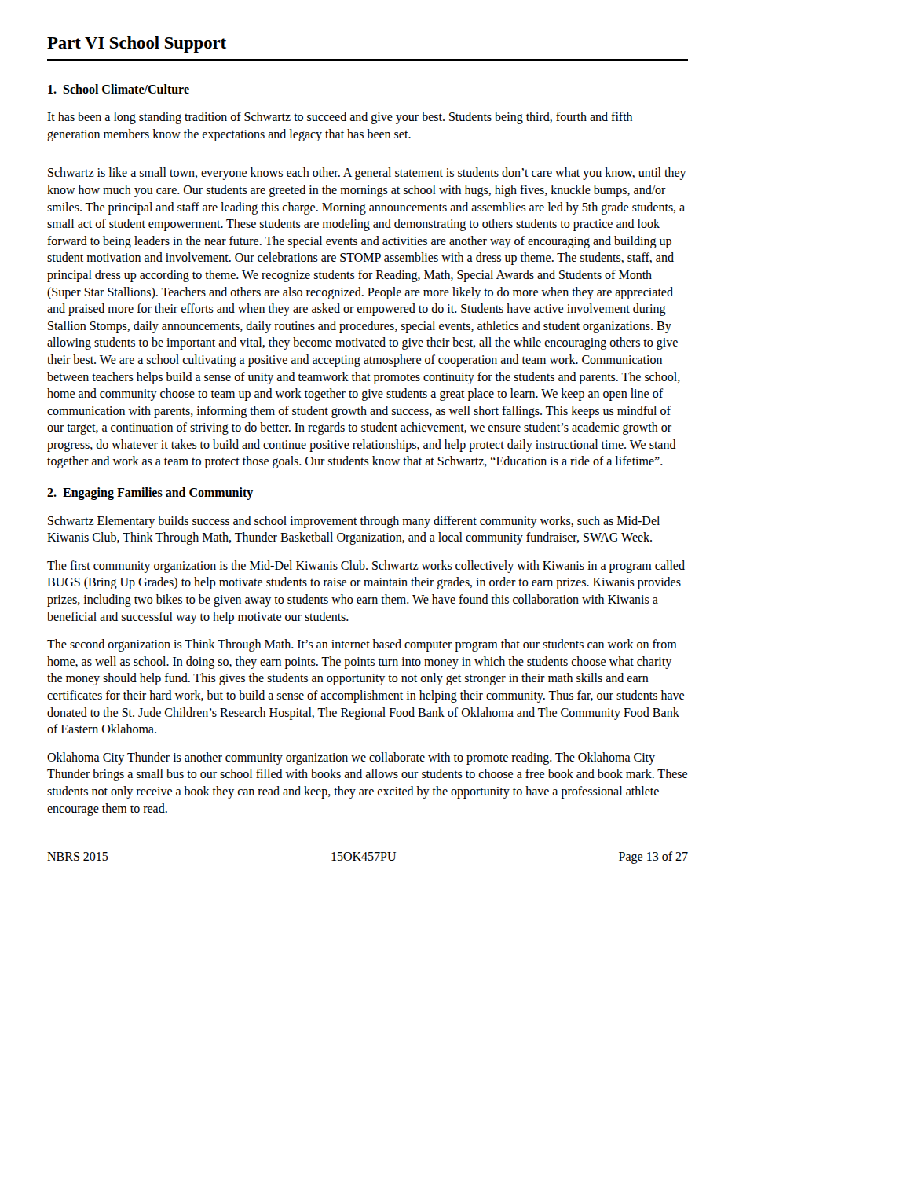Part VI School Support
1. School Climate/Culture
It has been a long standing tradition of Schwartz to succeed and give your best. Students being third, fourth and fifth generation members know the expectations and legacy that has been set.
Schwartz is like a small town, everyone knows each other. A general statement is students don’t care what you know, until they know how much you care. Our students are greeted in the mornings at school with hugs, high fives, knuckle bumps, and/or smiles. The principal and staff are leading this charge. Morning announcements and assemblies are led by 5th grade students, a small act of student empowerment. These students are modeling and demonstrating to others students to practice and look forward to being leaders in the near future. The special events and activities are another way of encouraging and building up student motivation and involvement. Our celebrations are STOMP assemblies with a dress up theme. The students, staff, and principal dress up according to theme. We recognize students for Reading, Math, Special Awards and Students of Month (Super Star Stallions). Teachers and others are also recognized. People are more likely to do more when they are appreciated and praised more for their efforts and when they are asked or empowered to do it. Students have active involvement during Stallion Stomps, daily announcements, daily routines and procedures, special events, athletics and student organizations. By allowing students to be important and vital, they become motivated to give their best, all the while encouraging others to give their best. We are a school cultivating a positive and accepting atmosphere of cooperation and team work. Communication between teachers helps build a sense of unity and teamwork that promotes continuity for the students and parents. The school, home and community choose to team up and work together to give students a great place to learn. We keep an open line of communication with parents, informing them of student growth and success, as well short fallings. This keeps us mindful of our target, a continuation of striving to do better. In regards to student achievement, we ensure student’s academic growth or progress, do whatever it takes to build and continue positive relationships, and help protect daily instructional time. We stand together and work as a team to protect those goals. Our students know that at Schwartz, “Education is a ride of a lifetime”.
2. Engaging Families and Community
Schwartz Elementary builds success and school improvement through many different community works, such as Mid-Del Kiwanis Club, Think Through Math, Thunder Basketball Organization, and a local community fundraiser, SWAG Week.
The first community organization is the Mid-Del Kiwanis Club. Schwartz works collectively with Kiwanis in a program called BUGS (Bring Up Grades) to help motivate students to raise or maintain their grades, in order to earn prizes. Kiwanis provides prizes, including two bikes to be given away to students who earn them. We have found this collaboration with Kiwanis a beneficial and successful way to help motivate our students.
The second organization is Think Through Math. It’s an internet based computer program that our students can work on from home, as well as school. In doing so, they earn points. The points turn into money in which the students choose what charity the money should help fund. This gives the students an opportunity to not only get stronger in their math skills and earn certificates for their hard work, but to build a sense of accomplishment in helping their community. Thus far, our students have donated to the St. Jude Children’s Research Hospital, The Regional Food Bank of Oklahoma and The Community Food Bank of Eastern Oklahoma.
Oklahoma City Thunder is another community organization we collaborate with to promote reading. The Oklahoma City Thunder brings a small bus to our school filled with books and allows our students to choose a free book and book mark. These students not only receive a book they can read and keep, they are excited by the opportunity to have a professional athlete encourage them to read.
NBRS 2015
15OK457PU
Page 13 of 27